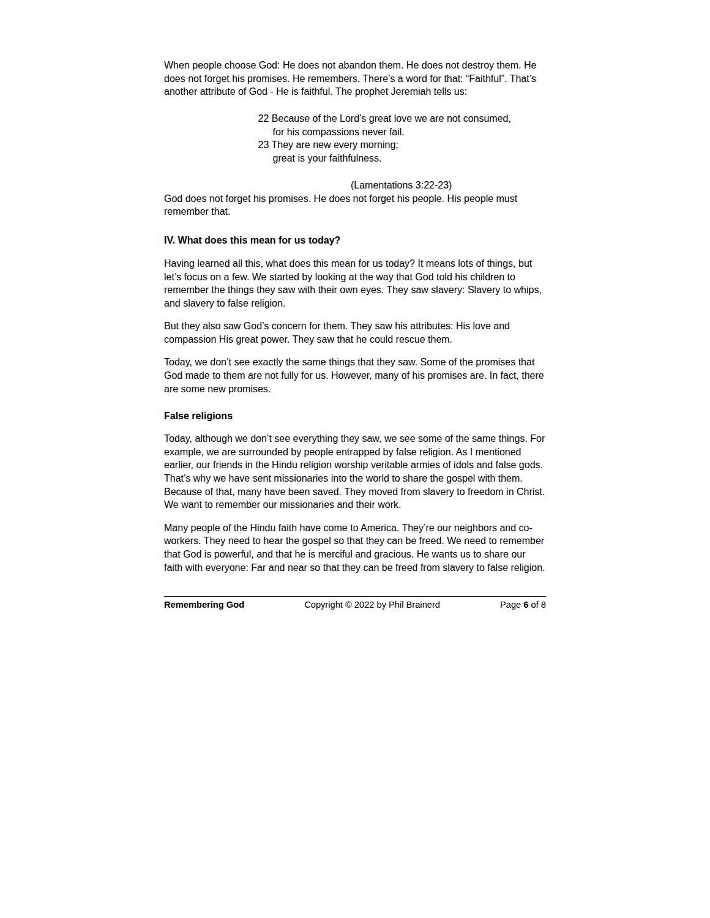When people choose God: He does not abandon them. He does not destroy them. He does not forget his promises. He remembers. There’s a word for that: “Faithful”. That’s another attribute of God - He is faithful. The prophet Jeremiah tells us:
22 Because of the Lord’s great love we are not consumed,
for his compassions never fail.
23 They are new every morning;
great is your faithfulness.
(Lamentations 3:22-23)
God does not forget his promises. He does not forget his people. His people must remember that.
IV. What does this mean for us today?
Having learned all this, what does this mean for us today? It means lots of things, but let’s focus on a few. We started by looking at the way that God told his children to remember the things they saw with their own eyes. They saw slavery: Slavery to whips, and slavery to false religion.
But they also saw God’s concern for them. They saw his attributes: His love and compassion His great power. They saw that he could rescue them.
Today, we don’t see exactly the same things that they saw. Some of the promises that God made to them are not fully for us. However, many of his promises are. In fact, there are some new promises.
False religions
Today, although we don’t see everything they saw, we see some of the same things. For example, we are surrounded by people entrapped by false religion. As I mentioned earlier, our friends in the Hindu religion worship veritable armies of idols and false gods. That’s why we have sent missionaries into the world to share the gospel with them. Because of that, many have been saved. They moved from slavery to freedom in Christ. We want to remember our missionaries and their work.
Many people of the Hindu faith have come to America. They’re our neighbors and co-workers. They need to hear the gospel so that they can be freed. We need to remember that God is powerful, and that he is merciful and gracious. He wants us to share our faith with everyone: Far and near so that they can be freed from slavery to false religion.
Remembering God Copyright © 2022 by Phil Brainerd Page 6 of 8